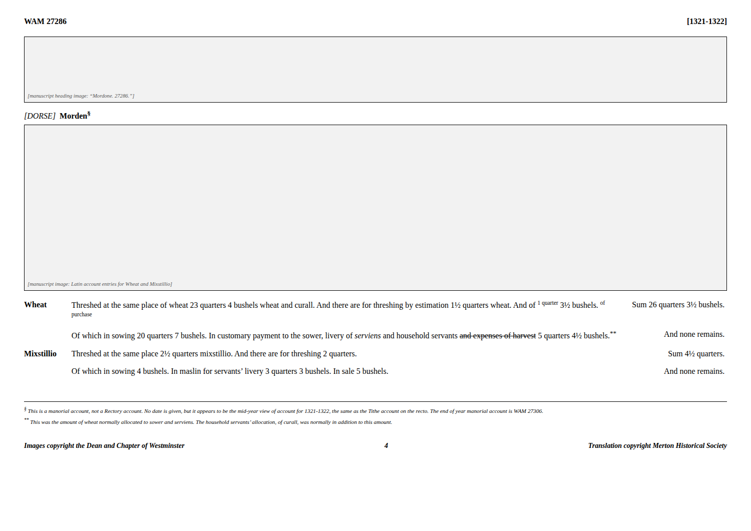WAM 27286 [1321-1322]
[manuscript heading image: “Mordone. 27286.”]
[DORSE] Morden§
[manuscript image: Latin account entries for Wheat and Mixstillio]
| Wheat | Sum 26 quarters 3½ bushels. Threshed at the same place of wheat 23 quarters 4 bushels wheat and curall. And there are for threshing by estimation 1½ quarters wheat. And of 1 quarter 3½ bushels. of purchase |
| | And none remains. Of which in sowing 20 quarters 7 bushels. In customary payment to the sower, livery of serviens and household servants and expenses of harvest 5 quarters 4½ bushels. ** |
| Mixstillio | Sum 4½ quarters. Threshed at the same place 2½ quarters mixstillio. And there are for threshing 2 quarters. |
| | And none remains. Of which in sowing 4 bushels. In maslin for servants’ livery 3 quarters 3 bushels. In sale 5 bushels. |
§ This is a manorial account, not a Rectory account. No date is given, but it appears to be the mid-year view of account for 1321-1322, the same as the Tithe account on the recto. The end of year manorial account is WAM 27306.
** This was the amount of wheat normally allocated to sower and serviens. The household servants’ allocation, of curall, was normally in addition to this amount.
Images copyright the Dean and Chapter of Westminster 4 Translation copyright Merton Historical Society